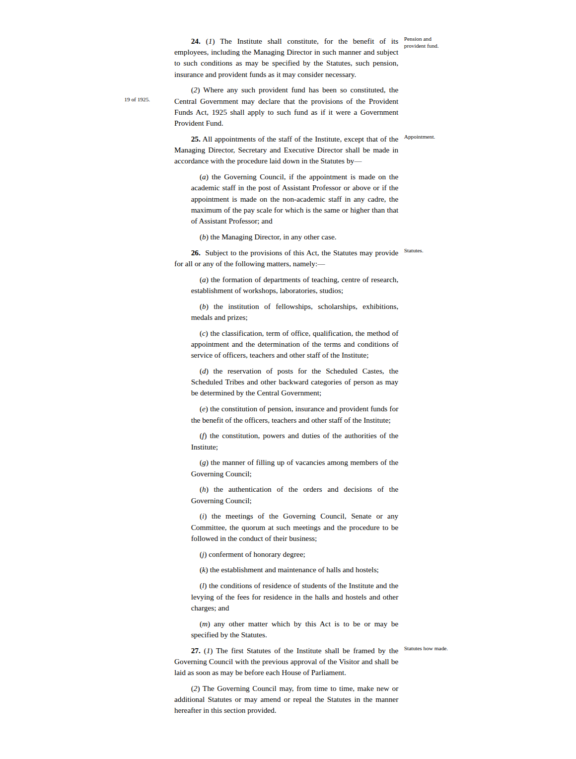24. (1) The Institute shall constitute, for the benefit of its employees, including the Managing Director in such manner and subject to such conditions as may be specified by the Statutes, such pension, insurance and provident funds as it may consider necessary.
Pension and provident fund.
19 of 1925.
(2) Where any such provident fund has been so constituted, the Central Government may declare that the provisions of the Provident Funds Act, 1925 shall apply to such fund as if it were a Government Provident Fund.
25. All appointments of the staff of the Institute, except that of the Managing Director, Secretary and Executive Director shall be made in accordance with the procedure laid down in the Statutes by—
Appointment.
(a) the Governing Council, if the appointment is made on the academic staff in the post of Assistant Professor or above or if the appointment is made on the non-academic staff in any cadre, the maximum of the pay scale for which is the same or higher than that of Assistant Professor; and
(b) the Managing Director, in any other case.
26. Subject to the provisions of this Act, the Statutes may provide for all or any of the following matters, namely:—
Statutes.
(a) the formation of departments of teaching, centre of research, establishment of workshops, laboratories, studios;
(b) the institution of fellowships, scholarships, exhibitions, medals and prizes;
(c) the classification, term of office, qualification, the method of appointment and the determination of the terms and conditions of service of officers, teachers and other staff of the Institute;
(d) the reservation of posts for the Scheduled Castes, the Scheduled Tribes and other backward categories of person as may be determined by the Central Government;
(e) the constitution of pension, insurance and provident funds for the benefit of the officers, teachers and other staff of the Institute;
(f) the constitution, powers and duties of the authorities of the Institute;
(g) the manner of filling up of vacancies among members of the Governing Council;
(h) the authentication of the orders and decisions of the Governing Council;
(i) the meetings of the Governing Council, Senate or any Committee, the quorum at such meetings and the procedure to be followed in the conduct of their business;
(j) conferment of honorary degree;
(k) the establishment and maintenance of halls and hostels;
(l) the conditions of residence of students of the Institute and the levying of the fees for residence in the halls and hostels and other charges; and
(m) any other matter which by this Act is to be or may be specified by the Statutes.
27. (1) The first Statutes of the Institute shall be framed by the Governing Council with the previous approval of the Visitor and shall be laid as soon as may be before each House of Parliament.
Statutes how made.
(2) The Governing Council may, from time to time, make new or additional Statutes or may amend or repeal the Statutes in the manner hereafter in this section provided.